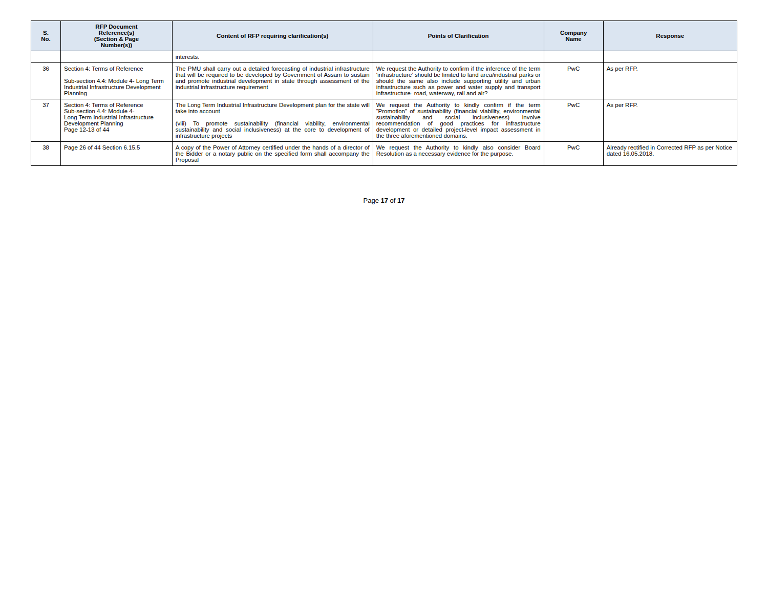| S. No. | RFP Document Reference(s) (Section & Page Number(s)) | Content of RFP requiring clarification(s) | Points of Clarification | Company Name | Response |
| --- | --- | --- | --- | --- | --- |
| | | interests. | | | |
| 36 | Section 4: Terms of Reference Sub-section 4.4: Module 4- Long Term Industrial Infrastructure Development Planning | The PMU shall carry out a detailed forecasting of industrial infrastructure that will be required to be developed by Government of Assam to sustain and promote industrial development in state through assessment of the industrial infrastructure requirement | We request the Authority to confirm if the inference of the term ‘infrastructure’ should be limited to land area/industrial parks or should the same also include supporting utility and urban infrastructure such as power and water supply and transport infrastructure- road, waterway, rail and air? | PwC | As per RFP. |
| 37 | Section 4: Terms of Reference Sub-section 4.4: Module 4- Long Term Industrial Infrastructure Development Planning Page 12-13 of 44 | The Long Term Industrial Infrastructure Development plan for the state will take into account (viii) To promote sustainability (financial viability, environmental sustainability and social inclusiveness) at the core to development of infrastructure projects | We request the Authority to kindly confirm if the term “Promotion” of sustainability (financial viability, environmental sustainability and social inclusiveness) involve recommendation of good practices for infrastructure development or detailed project-level impact assessment in the three aforementioned domains. | PwC | As per RFP. |
| 38 | Page 26 of 44 Section 6.15.5 | A copy of the Power of Attorney certified under the hands of a director of the Bidder or a notary public on the specified form shall accompany the Proposal | We request the Authority to kindly also consider Board Resolution as a necessary evidence for the purpose. | PwC | Already rectified in Corrected RFP as per Notice dated 16.05.2018. |
Page 17 of 17